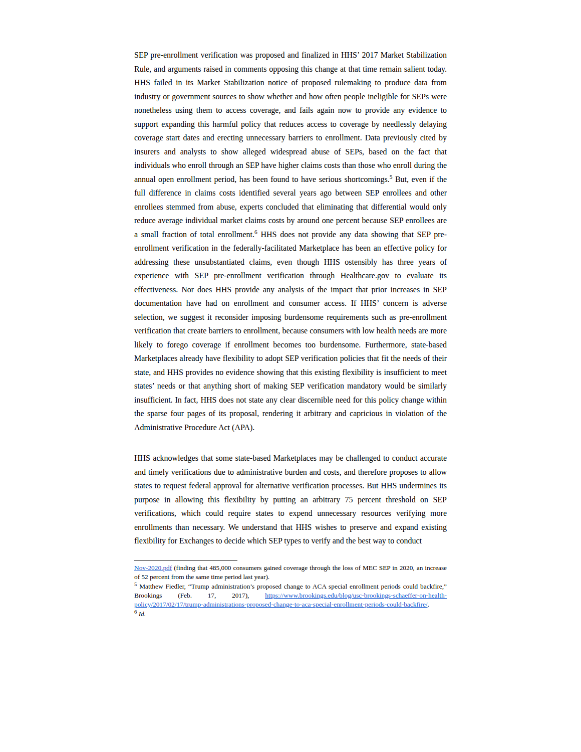SEP pre-enrollment verification was proposed and finalized in HHS’ 2017 Market Stabilization Rule, and arguments raised in comments opposing this change at that time remain salient today. HHS failed in its Market Stabilization notice of proposed rulemaking to produce data from industry or government sources to show whether and how often people ineligible for SEPs were nonetheless using them to access coverage, and fails again now to provide any evidence to support expanding this harmful policy that reduces access to coverage by needlessly delaying coverage start dates and erecting unnecessary barriers to enrollment. Data previously cited by insurers and analysts to show alleged widespread abuse of SEPs, based on the fact that individuals who enroll through an SEP have higher claims costs than those who enroll during the annual open enrollment period, has been found to have serious shortcomings.5 But, even if the full difference in claims costs identified several years ago between SEP enrollees and other enrollees stemmed from abuse, experts concluded that eliminating that differential would only reduce average individual market claims costs by around one percent because SEP enrollees are a small fraction of total enrollment.6 HHS does not provide any data showing that SEP pre-enrollment verification in the federally-facilitated Marketplace has been an effective policy for addressing these unsubstantiated claims, even though HHS ostensibly has three years of experience with SEP pre-enrollment verification through Healthcare.gov to evaluate its effectiveness. Nor does HHS provide any analysis of the impact that prior increases in SEP documentation have had on enrollment and consumer access. If HHS’ concern is adverse selection, we suggest it reconsider imposing burdensome requirements such as pre-enrollment verification that create barriers to enrollment, because consumers with low health needs are more likely to forego coverage if enrollment becomes too burdensome. Furthermore, state-based Marketplaces already have flexibility to adopt SEP verification policies that fit the needs of their state, and HHS provides no evidence showing that this existing flexibility is insufficient to meet states’ needs or that anything short of making SEP verification mandatory would be similarly insufficient. In fact, HHS does not state any clear discernible need for this policy change within the sparse four pages of its proposal, rendering it arbitrary and capricious in violation of the Administrative Procedure Act (APA).
HHS acknowledges that some state-based Marketplaces may be challenged to conduct accurate and timely verifications due to administrative burden and costs, and therefore proposes to allow states to request federal approval for alternative verification processes. But HHS undermines its purpose in allowing this flexibility by putting an arbitrary 75 percent threshold on SEP verifications, which could require states to expend unnecessary resources verifying more enrollments than necessary. We understand that HHS wishes to preserve and expand existing flexibility for Exchanges to decide which SEP types to verify and the best way to conduct
Nov-2020.pdf (finding that 485,000 consumers gained coverage through the loss of MEC SEP in 2020, an increase of 52 percent from the same time period last year).
5 Matthew Fiedler, “Trump administration’s proposed change to ACA special enrollment periods could backfire,” Brookings (Feb. 17, 2017), https://www.brookings.edu/blog/usc-brookings-schaeffer-on-health-policy/2017/02/17/trump-administrations-proposed-change-to-aca-special-enrollment-periods-could-backfire/.
6 Id.